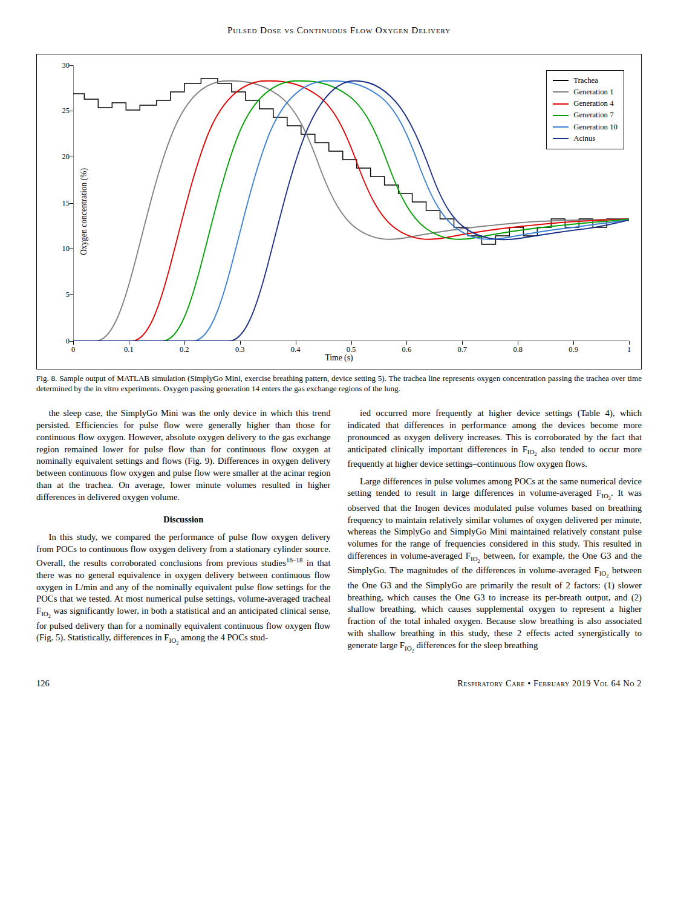Pulsed Dose vs Continuous Flow Oxygen Delivery
Oxygen concentration (%)
30
25
20
15
10
5
0
0
0.1
0.2
0.3
0.4
0.5
0.6
0.7
0.8
0.9
1
Trachea
Generation 1
Generation 4
Generation 7
Generation 10
Acinus
Time (s)
Fig. 8. Sample output of MATLAB simulation (SimplyGo Mini, exercise breathing pattern, device setting 5). The trachea line represents oxygen concentration passing the trachea over time determined by the in vitro experiments. Oxygen passing generation 14 enters the gas exchange regions of the lung.
the sleep case, the SimplyGo Mini was the only device in which this trend persisted. Efficiencies for pulse flow were generally higher than those for continuous flow oxygen. However, absolute oxygen delivery to the gas exchange region remained lower for pulse flow than for continuous flow oxygen at nominally equivalent settings and flows (Fig. 9). Differences in oxygen delivery between continuous flow oxygen and pulse flow were smaller at the acinar region than at the trachea. On average, lower minute volumes resulted in higher differences in delivered oxygen volume.
Discussion
In this study, we compared the performance of pulse flow oxygen delivery from POCs to continuous flow oxygen delivery from a stationary cylinder source. Overall, the results corroborated conclusions from previous studies16–18 in that there was no general equivalence in oxygen delivery between continuous flow oxygen in L/min and any of the nominally equivalent pulse flow settings for the POCs that we tested. At most numerical pulse settings, volume-averaged tracheal FIO2 was significantly lower, in both a statistical and an anticipated clinical sense, for pulsed delivery than for a nominally equivalent continuous flow oxygen flow (Fig. 5). Statistically, differences in FIO2 among the 4 POCs stud-
ied occurred more frequently at higher device settings (Table 4), which indicated that differences in performance among the devices become more pronounced as oxygen delivery increases. This is corroborated by the fact that anticipated clinically important differences in FIO2 also tended to occur more frequently at higher device settings–continuous flow oxygen flows.
Large differences in pulse volumes among POCs at the same numerical device setting tended to result in large differences in volume-averaged FIO2. It was observed that the Inogen devices modulated pulse volumes based on breathing frequency to maintain relatively similar volumes of oxygen delivered per minute, whereas the SimplyGo and SimplyGo Mini maintained relatively constant pulse volumes for the range of frequencies considered in this study. This resulted in differences in volume-averaged FIO2 between, for example, the One G3 and the SimplyGo. The magnitudes of the differences in volume-averaged FIO2 between the One G3 and the SimplyGo are primarily the result of 2 factors: (1) slower breathing, which causes the One G3 to increase its per-breath output, and (2) shallow breathing, which causes supplemental oxygen to represent a higher fraction of the total inhaled oxygen. Because slow breathing is also associated with shallow breathing in this study, these 2 effects acted synergistically to generate large FIO2 differences for the sleep breathing
126
Respiratory Care • February 2019 Vol 64 No 2